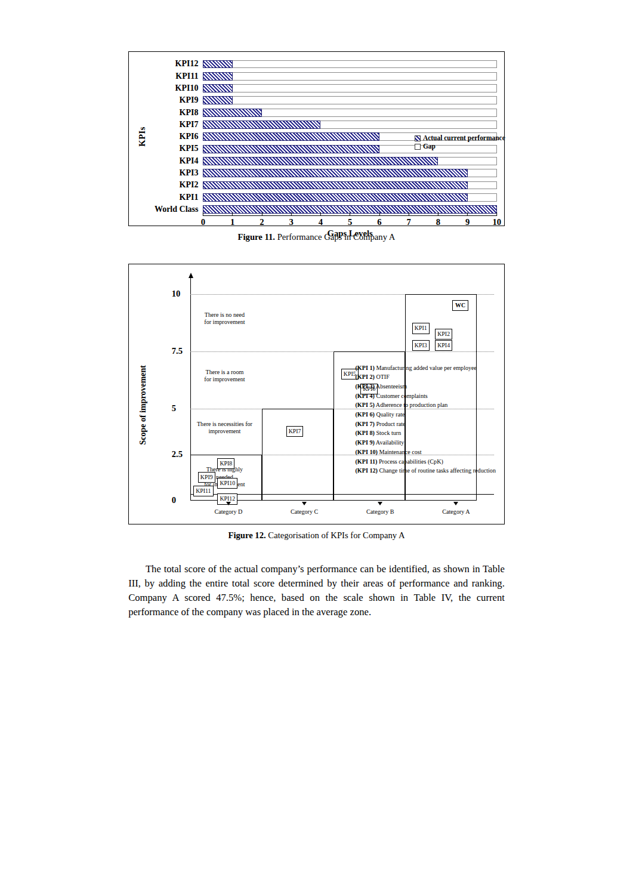KPIs
KPI12
KPI11
KPI10
KPI9
KPI8
KPI7
KPI6
KPI5
KPI4
KPI3
KPI2
KPI1
World Class
0 1 2 3 4 5 6 7 8 9 10
Gaps Levels
Actual current performance
Gap
Figure 11. Performance Gaps in Company A
Scope of improvement
10 7.5 5 2.5 0
There is no need
for improvement
There is a room
for improvement
There is necessities for
improvement
There is highly
needed
for improvement
WC
KPI1
KPI2
KPI3
KPI4
KPI5
KPI6
KPI7
KPI8
KPI9
KPI10
KPI11
KPI12
(KPI 1) Manufacturing added value per employee
(KPI 2) OTIF
(KPI 3) Absenteeism
(KPI 4) Customer complaints
(KPI 5) Adherence to production plan
(KPI 6) Quality rate
(KPI 7) Product rate
(KPI 8) Stock turn
(KPI 9) Availability
(KPI 10) Maintenance cost
(KPI 11) Process capabilities (CpK)
(KPI 12) Change time of routine tasks affecting reduction
Category D
Category C
Category B
Category A
Figure 12. Categorisation of KPIs for Company A
The total score of the actual company’s performance can be identified, as shown in Table III, by adding the entire total score determined by their areas of performance and ranking. Company A scored 47.5%; hence, based on the scale shown in Table IV, the current performance of the company was placed in the average zone.